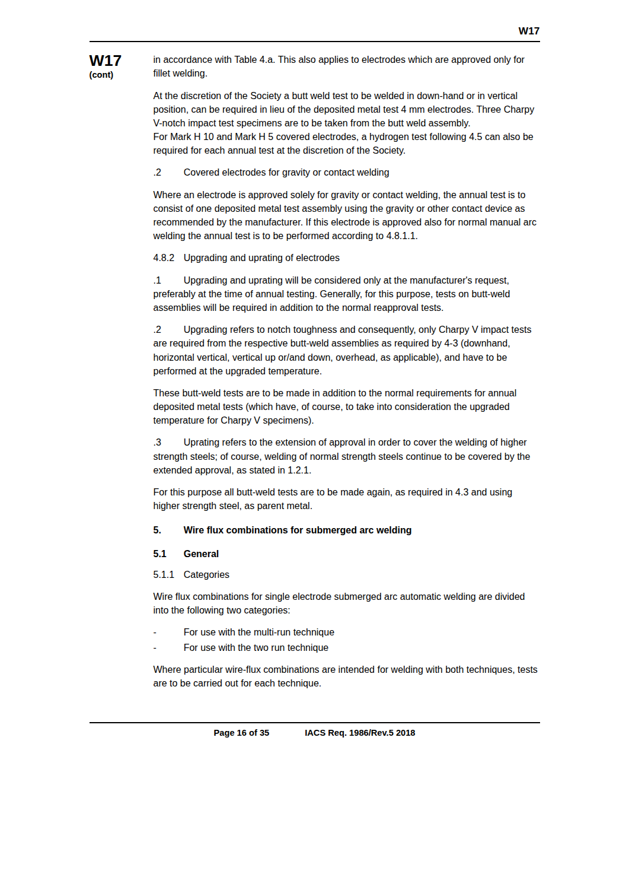W17
W17
(cont)
in accordance with Table 4.a. This also applies to electrodes which are approved only for fillet welding.
At the discretion of the Society a butt weld test to be welded in down-hand or in vertical position, can be required in lieu of the deposited metal test 4 mm electrodes. Three Charpy V-notch impact test specimens are to be taken from the butt weld assembly.
For Mark H 10 and Mark H 5 covered electrodes, a hydrogen test following 4.5 can also be required for each annual test at the discretion of the Society.
.2 Covered electrodes for gravity or contact welding
Where an electrode is approved solely for gravity or contact welding, the annual test is to consist of one deposited metal test assembly using the gravity or other contact device as recommended by the manufacturer. If this electrode is approved also for normal manual arc welding the annual test is to be performed according to 4.8.1.1.
4.8.2 Upgrading and uprating of electrodes
.1 Upgrading and uprating will be considered only at the manufacturer's request, preferably at the time of annual testing. Generally, for this purpose, tests on butt-weld assemblies will be required in addition to the normal reapproval tests.
.2 Upgrading refers to notch toughness and consequently, only Charpy V impact tests are required from the respective butt-weld assemblies as required by 4-3 (downhand, horizontal vertical, vertical up or/and down, overhead, as applicable), and have to be performed at the upgraded temperature.
These butt-weld tests are to be made in addition to the normal requirements for annual deposited metal tests (which have, of course, to take into consideration the upgraded temperature for Charpy V specimens).
.3 Uprating refers to the extension of approval in order to cover the welding of higher strength steels; of course, welding of normal strength steels continue to be covered by the extended approval, as stated in 1.2.1.
For this purpose all butt-weld tests are to be made again, as required in 4.3 and using higher strength steel, as parent metal.
5. Wire flux combinations for submerged arc welding
5.1 General
5.1.1 Categories
Wire flux combinations for single electrode submerged arc automatic welding are divided into the following two categories:
For use with the multi-run technique
For use with the two run technique
Where particular wire-flux combinations are intended for welding with both techniques, tests are to be carried out for each technique.
Page 16 of 35 IACS Req. 1986/Rev.5 2018